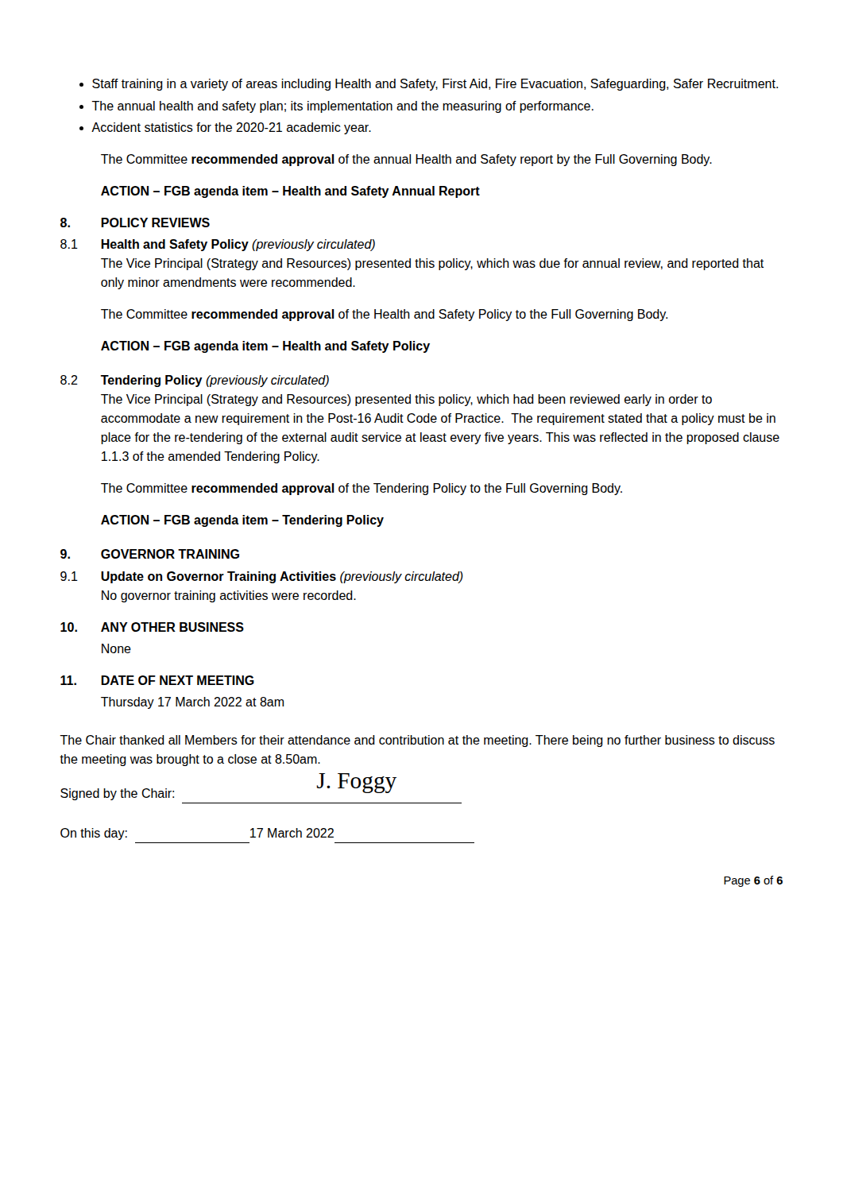Staff training in a variety of areas including Health and Safety, First Aid, Fire Evacuation, Safeguarding, Safer Recruitment.
The annual health and safety plan; its implementation and the measuring of performance.
Accident statistics for the 2020-21 academic year.
The Committee recommended approval of the annual Health and Safety report by the Full Governing Body.
ACTION – FGB agenda item – Health and Safety Annual Report
8.
Policy Reviews
8.1
Health and Safety Policy (previously circulated)
The Vice Principal (Strategy and Resources) presented this policy, which was due for annual review, and reported that only minor amendments were recommended.
The Committee recommended approval of the Health and Safety Policy to the Full Governing Body.
ACTION – FGB agenda item – Health and Safety Policy
8.2
Tendering Policy (previously circulated)
The Vice Principal (Strategy and Resources) presented this policy, which had been reviewed early in order to accommodate a new requirement in the Post-16 Audit Code of Practice. The requirement stated that a policy must be in place for the re-tendering of the external audit service at least every five years. This was reflected in the proposed clause 1.1.3 of the amended Tendering Policy.
The Committee recommended approval of the Tendering Policy to the Full Governing Body.
ACTION – FGB agenda item – Tendering Policy
9.
Governor Training
9.1
Update on Governor Training Activities (previously circulated)
No governor training activities were recorded.
10.
Any Other Business
None
11.
Date of Next Meeting
Thursday 17 March 2022 at 8am
The Chair thanked all Members for their attendance and contribution at the meeting. There being no further business to discuss the meeting was brought to a close at 8.50am.
Signed by the Chair: J. Foggy
On this day: 17 March 2022
Page 6 of 6